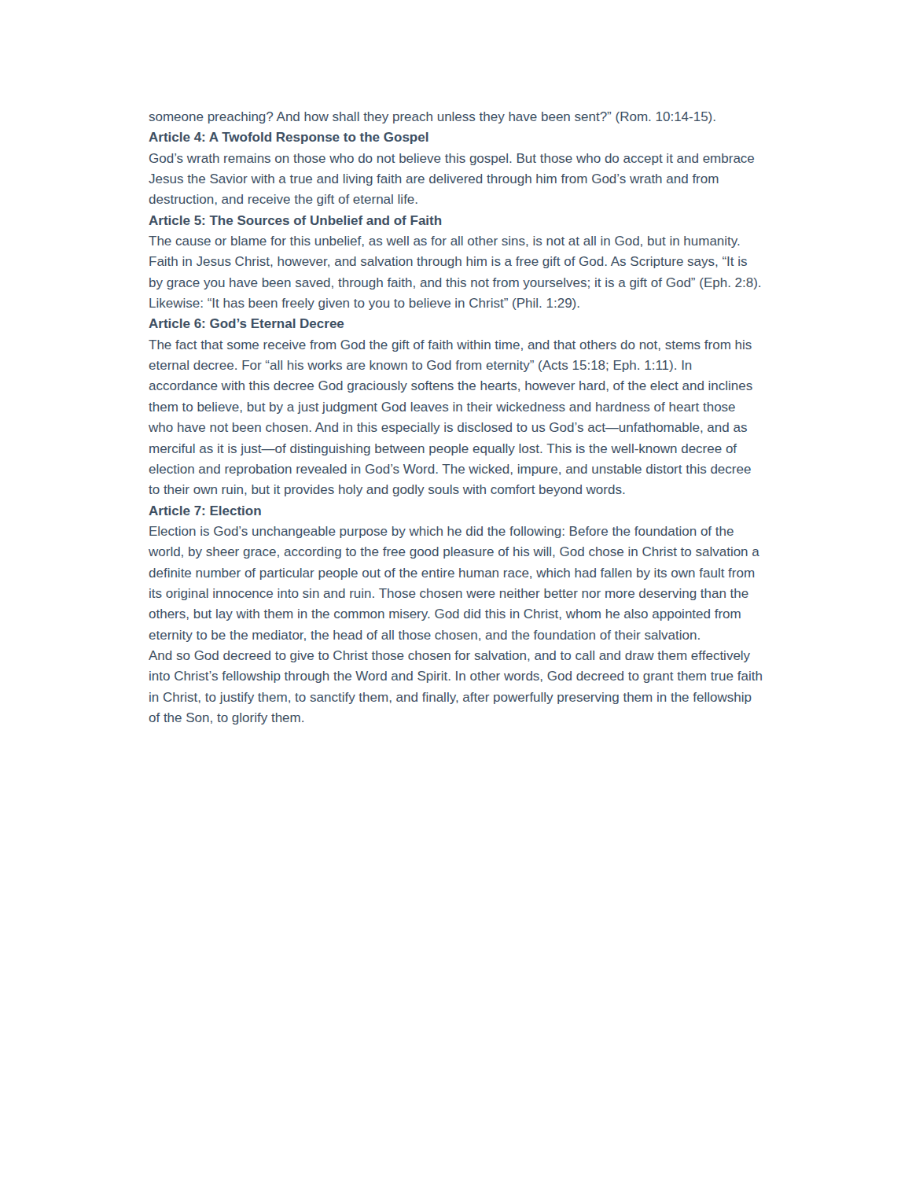someone preaching? And how shall they preach unless they have been sent?” (Rom. 10:14-15).
Article 4: A Twofold Response to the Gospel
God’s wrath remains on those who do not believe this gospel. But those who do accept it and embrace Jesus the Savior with a true and living faith are delivered through him from God’s wrath and from destruction, and receive the gift of eternal life.
Article 5: The Sources of Unbelief and of Faith
The cause or blame for this unbelief, as well as for all other sins, is not at all in God, but in humanity. Faith in Jesus Christ, however, and salvation through him is a free gift of God. As Scripture says, “It is by grace you have been saved, through faith, and this not from yourselves; it is a gift of God” (Eph. 2:8). Likewise: “It has been freely given to you to believe in Christ” (Phil. 1:29).
Article 6: God’s Eternal Decree
The fact that some receive from God the gift of faith within time, and that others do not, stems from his eternal decree. For “all his works are known to God from eternity” (Acts 15:18; Eph. 1:11). In accordance with this decree God graciously softens the hearts, however hard, of the elect and inclines them to believe, but by a just judgment God leaves in their wickedness and hardness of heart those who have not been chosen. And in this especially is disclosed to us God’s act—unfathomable, and as merciful as it is just—of distinguishing between people equally lost. This is the well-known decree of election and reprobation revealed in God’s Word. The wicked, impure, and unstable distort this decree to their own ruin, but it provides holy and godly souls with comfort beyond words.
Article 7: Election
Election is God’s unchangeable purpose by which he did the following: Before the foundation of the world, by sheer grace, according to the free good pleasure of his will, God chose in Christ to salvation a definite number of particular people out of the entire human race, which had fallen by its own fault from its original innocence into sin and ruin. Those chosen were neither better nor more deserving than the others, but lay with them in the common misery. God did this in Christ, whom he also appointed from eternity to be the mediator, the head of all those chosen, and the foundation of their salvation.
And so God decreed to give to Christ those chosen for salvation, and to call and draw them effectively into Christ’s fellowship through the Word and Spirit. In other words, God decreed to grant them true faith in Christ, to justify them, to sanctify them, and finally, after powerfully preserving them in the fellowship of the Son, to glorify them.